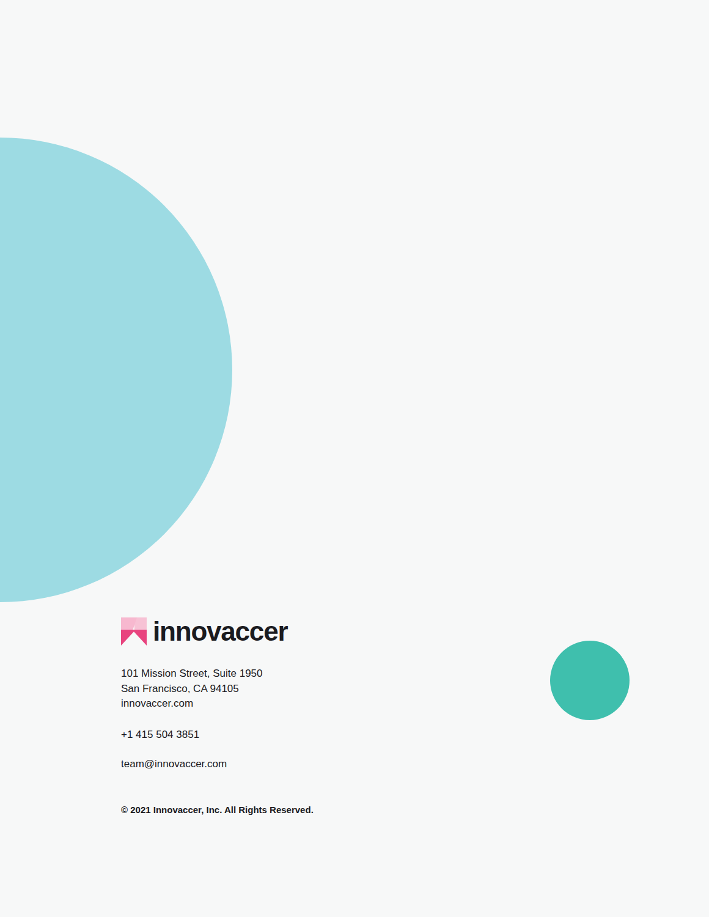innovaccer
101 Mission Street, Suite 1950
San Francisco, CA 94105
innovaccer.com
+1 415 504 3851
team@innovaccer.com
© 2021 Innovaccer, Inc. All Rights Reserved.